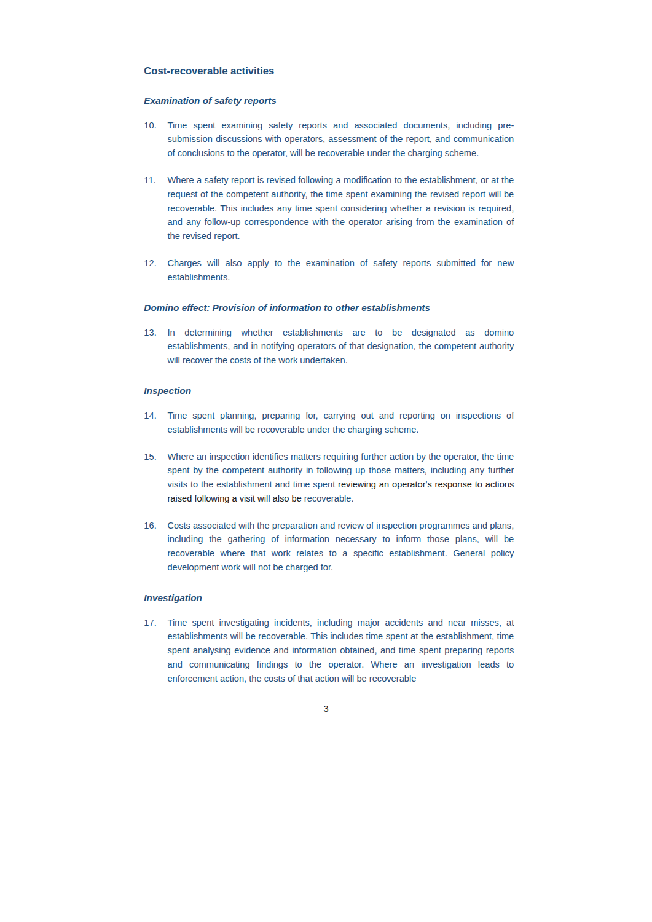Cost-recoverable activities
Examination of safety reports
10.
Time spent examining safety reports and associated documents, including pre-submission discussions with operators, assessment of the report, and communication of conclusions to the operator, will be recoverable under the charging scheme.
11.
Where a safety report is revised following a modification to the establishment, or at the request of the competent authority, the time spent examining the revised report will be recoverable. This includes any time spent considering whether a revision is required, and any follow-up correspondence with the operator arising from the examination of the revised report.
12.
Charges will also apply to the examination of safety reports submitted for new establishments.
Domino effect: Provision of information to other establishments
13.
In determining whether establishments are to be designated as domino establishments, and in notifying operators of that designation, the competent authority will recover the costs of the work undertaken.
Inspection
14.
Time spent planning, preparing for, carrying out and reporting on inspections of establishments will be recoverable under the charging scheme.
15.
Where an inspection identifies matters requiring further action by the operator, the time spent by the competent authority in following up those matters, including any further visits to the establishment and time spent reviewing an operator's response to actions raised following a visit will also be recoverable.
16.
Costs associated with the preparation and review of inspection programmes and plans, including the gathering of information necessary to inform those plans, will be recoverable where that work relates to a specific establishment. General policy development work will not be charged for.
Investigation
17.
Time spent investigating incidents, including major accidents and near misses, at establishments will be recoverable. This includes time spent at the establishment, time spent analysing evidence and information obtained, and time spent preparing reports and communicating findings to the operator. Where an investigation leads to enforcement action, the costs of that action will be recoverable
3